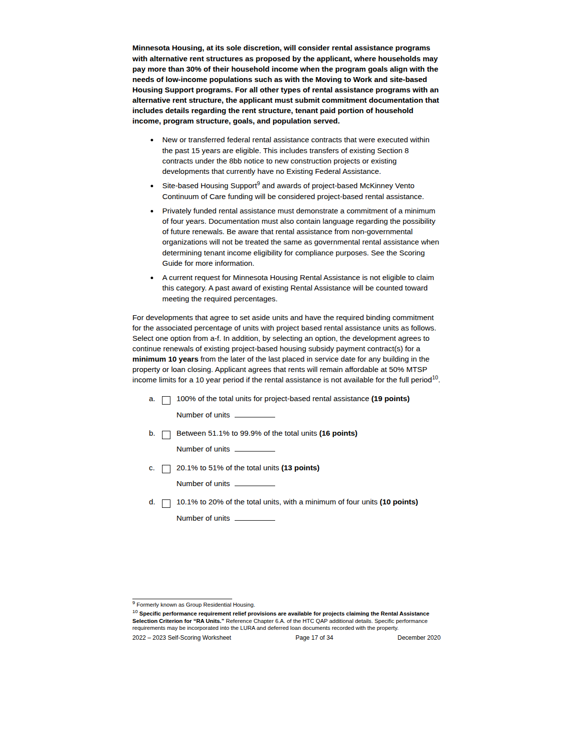Minnesota Housing, at its sole discretion, will consider rental assistance programs with alternative rent structures as proposed by the applicant, where households may pay more than 30% of their household income when the program goals align with the needs of low-income populations such as with the Moving to Work and site-based Housing Support programs. For all other types of rental assistance programs with an alternative rent structure, the applicant must submit commitment documentation that includes details regarding the rent structure, tenant paid portion of household income, program structure, goals, and population served.
New or transferred federal rental assistance contracts that were executed within the past 15 years are eligible. This includes transfers of existing Section 8 contracts under the 8bb notice to new construction projects or existing developments that currently have no Existing Federal Assistance.
Site-based Housing Support9 and awards of project-based McKinney Vento Continuum of Care funding will be considered project-based rental assistance.
Privately funded rental assistance must demonstrate a commitment of a minimum of four years. Documentation must also contain language regarding the possibility of future renewals. Be aware that rental assistance from non-governmental organizations will not be treated the same as governmental rental assistance when determining tenant income eligibility for compliance purposes. See the Scoring Guide for more information.
A current request for Minnesota Housing Rental Assistance is not eligible to claim this category. A past award of existing Rental Assistance will be counted toward meeting the required percentages.
For developments that agree to set aside units and have the required binding commitment for the associated percentage of units with project based rental assistance units as follows. Select one option from a-f. In addition, by selecting an option, the development agrees to continue renewals of existing project-based housing subsidy payment contract(s) for a minimum 10 years from the later of the last placed in service date for any building in the property or loan closing. Applicant agrees that rents will remain affordable at 50% MTSP income limits for a 10 year period if the rental assistance is not available for the full period10.
a.
100% of the total units for project-based rental assistance (19 points)
Number of units
b.
Between 51.1% to 99.9% of the total units (16 points)
Number of units
c.
20.1% to 51% of the total units (13 points)
Number of units
d.
10.1% to 20% of the total units, with a minimum of four units (10 points)
Number of units
9 Formerly known as Group Residential Housing.
10 Specific performance requirement relief provisions are available for projects claiming the Rental Assistance Selection Criterion for “RA Units.” Reference Chapter 6.A. of the HTC QAP additional details. Specific performance requirements may be incorporated into the LURA and deferred loan documents recorded with the property.
2022 – 2023 Self-Scoring Worksheet
Page 17 of 34
December 2020